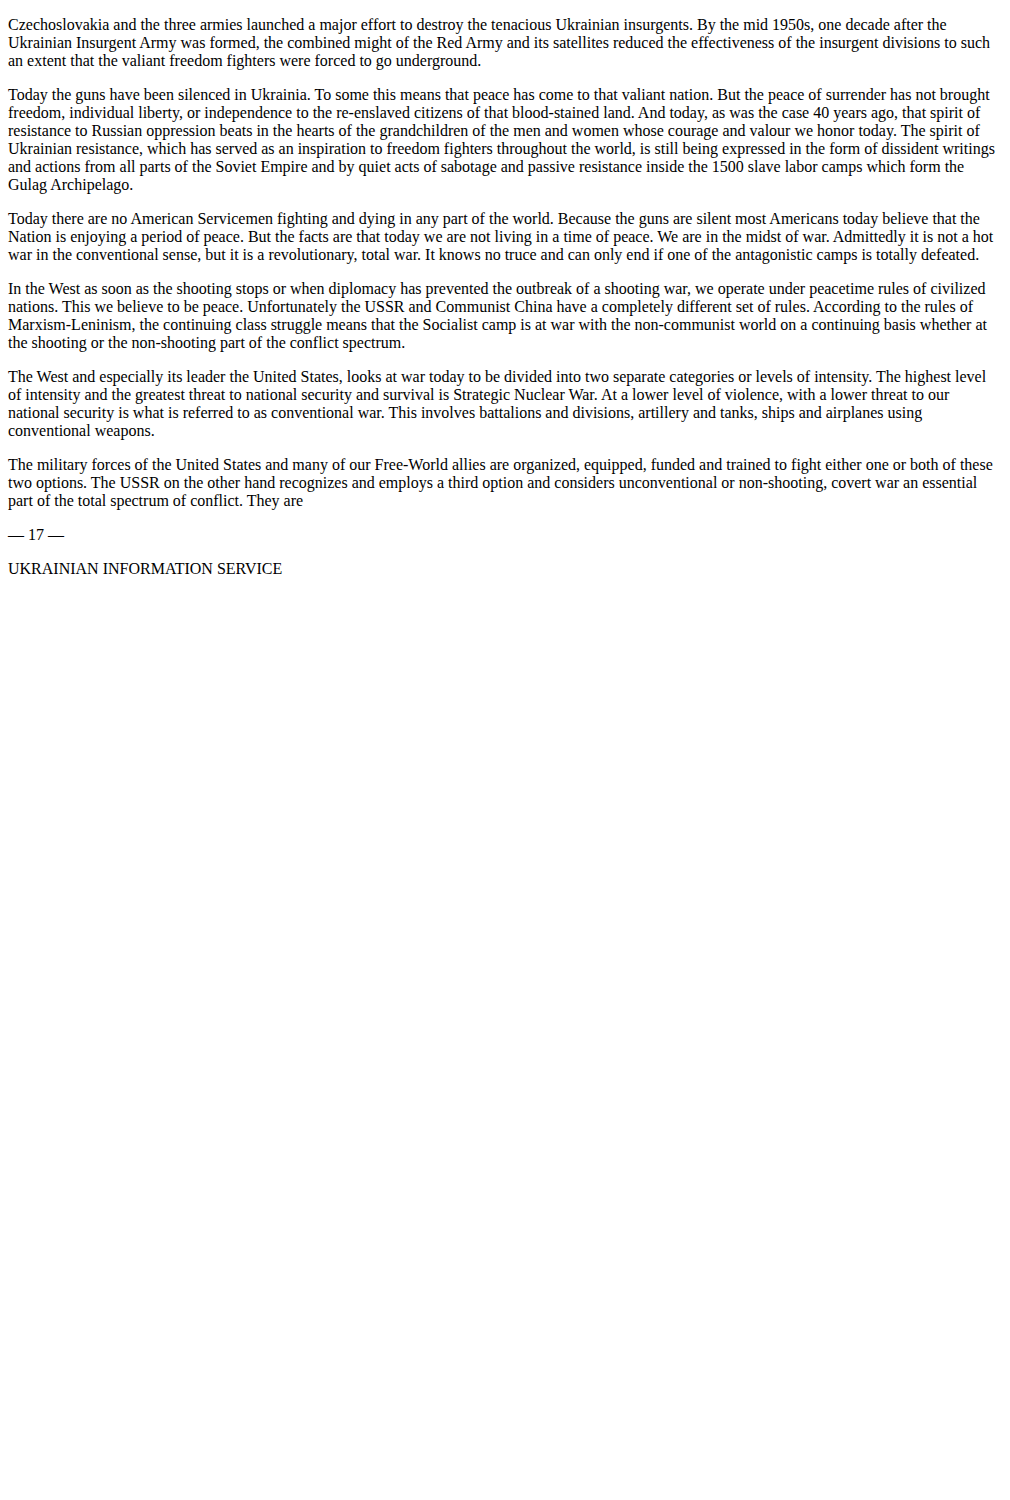Czechoslovakia and the three armies launched a major effort to destroy the tenacious Ukrainian insurgents. By the mid 1950s, one decade after the Ukrainian Insurgent Army was formed, the combined might of the Red Army and its satellites reduced the effectiveness of the insurgent divisions to such an extent that the valiant freedom fighters were forced to go underground.
Today the guns have been silenced in Ukrainia. To some this means that peace has come to that valiant nation. But the peace of surrender has not brought freedom, individual liberty, or independence to the re-enslaved citizens of that blood-stained land. And today, as was the case 40 years ago, that spirit of resistance to Russian oppression beats in the hearts of the grandchildren of the men and women whose courage and valour we honor today. The spirit of Ukrainian resistance, which has served as an inspiration to freedom fighters throughout the world, is still being expressed in the form of dissident writings and actions from all parts of the Soviet Empire and by quiet acts of sabotage and passive resistance inside the 1500 slave labor camps which form the Gulag Archipelago.
Today there are no American Servicemen fighting and dying in any part of the world. Because the guns are silent most Americans today believe that the Nation is enjoying a period of peace. But the facts are that today we are not living in a time of peace. We are in the midst of war. Admittedly it is not a hot war in the conventional sense, but it is a revolutionary, total war. It knows no truce and can only end if one of the antagonistic camps is totally defeated.
In the West as soon as the shooting stops or when diplomacy has prevented the outbreak of a shooting war, we operate under peacetime rules of civilized nations. This we believe to be peace. Unfortunately the USSR and Communist China have a completely different set of rules. According to the rules of Marxism-Leninism, the continuing class struggle means that the Socialist camp is at war with the non-communist world on a continuing basis whether at the shooting or the non-shooting part of the conflict spectrum.
The West and especially its leader the United States, looks at war today to be divided into two separate categories or levels of intensity. The highest level of intensity and the greatest threat to national security and survival is Strategic Nuclear War. At a lower level of violence, with a lower threat to our national security is what is referred to as conventional war. This involves battalions and divisions, artillery and tanks, ships and airplanes using conventional weapons.
The military forces of the United States and many of our Free-World allies are organized, equipped, funded and trained to fight either one or both of these two options. The USSR on the other hand recognizes and employs a third option and considers unconventional or non-shooting, covert war an essential part of the total spectrum of conflict. They are
— 17 —
UKRAINIAN INFORMATION SERVICE